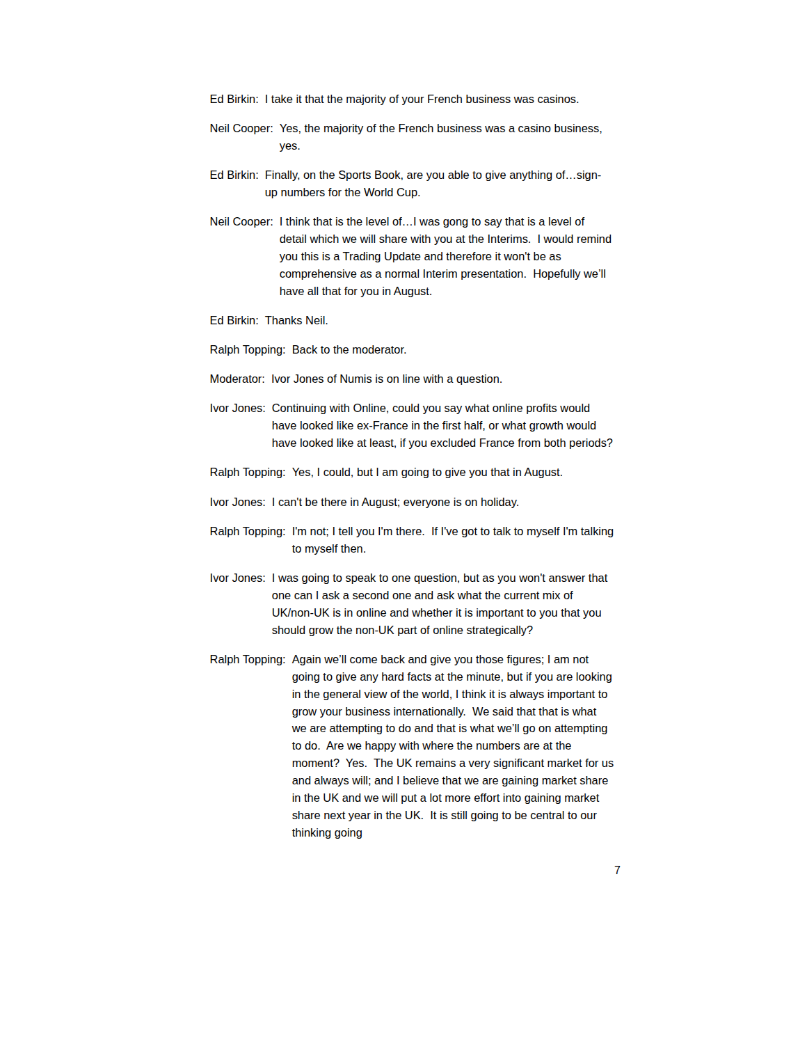Ed Birkin:
I take it that the majority of your French business was casinos.
Neil Cooper:
Yes, the majority of the French business was a casino business, yes.
Ed Birkin:
Finally, on the Sports Book, are you able to give anything of…sign-up numbers for the World Cup.
Neil Cooper:
I think that is the level of…I was gong to say that is a level of detail which we will share with you at the Interims. I would remind you this is a Trading Update and therefore it won't be as comprehensive as a normal Interim presentation. Hopefully we’ll have all that for you in August.
Ed Birkin:
Thanks Neil.
Ralph Topping:
Back to the moderator.
Moderator:
Ivor Jones of Numis is on line with a question.
Ivor Jones:
Continuing with Online, could you say what online profits would have looked like ex-France in the first half, or what growth would have looked like at least, if you excluded France from both periods?
Ralph Topping:
Yes, I could, but I am going to give you that in August.
Ivor Jones:
I can't be there in August; everyone is on holiday.
Ralph Topping:
I'm not; I tell you I'm there. If I've got to talk to myself I'm talking to myself then.
Ivor Jones:
I was going to speak to one question, but as you won't answer that one can I ask a second one and ask what the current mix of UK/non-UK is in online and whether it is important to you that you should grow the non-UK part of online strategically?
Ralph Topping:
Again we’ll come back and give you those figures; I am not going to give any hard facts at the minute, but if you are looking in the general view of the world, I think it is always important to grow your business internationally. We said that that is what we are attempting to do and that is what we’ll go on attempting to do. Are we happy with where the numbers are at the moment? Yes. The UK remains a very significant market for us and always will; and I believe that we are gaining market share in the UK and we will put a lot more effort into gaining market share next year in the UK. It is still going to be central to our thinking going
7